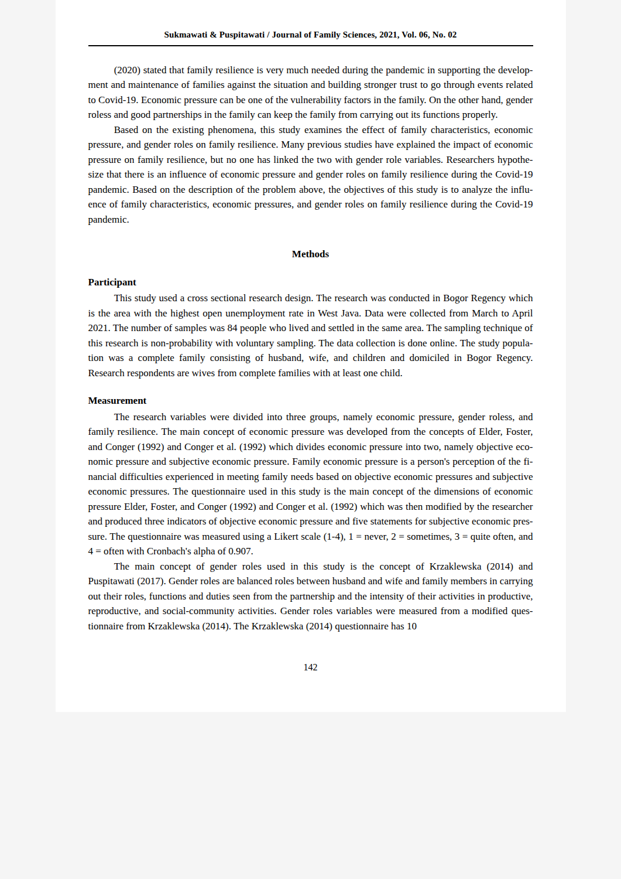Sukmawati & Puspitawati / Journal of Family Sciences, 2021, Vol. 06, No. 02
(2020) stated that family resilience is very much needed during the pandemic in supporting the development and maintenance of families against the situation and building stronger trust to go through events related to Covid-19. Economic pressure can be one of the vulnerability factors in the family. On the other hand, gender roless and good partnerships in the family can keep the family from carrying out its functions properly.
Based on the existing phenomena, this study examines the effect of family characteristics, economic pressure, and gender roles on family resilience. Many previous studies have explained the impact of economic pressure on family resilience, but no one has linked the two with gender role variables. Researchers hypothesize that there is an influence of economic pressure and gender roles on family resilience during the Covid-19 pandemic. Based on the description of the problem above, the objectives of this study is to analyze the influence of family characteristics, economic pressures, and gender roles on family resilience during the Covid-19 pandemic.
Methods
Participant
This study used a cross sectional research design. The research was conducted in Bogor Regency which is the area with the highest open unemployment rate in West Java. Data were collected from March to April 2021. The number of samples was 84 people who lived and settled in the same area. The sampling technique of this research is non-probability with voluntary sampling. The data collection is done online. The study population was a complete family consisting of husband, wife, and children and domiciled in Bogor Regency. Research respondents are wives from complete families with at least one child.
Measurement
The research variables were divided into three groups, namely economic pressure, gender roless, and family resilience. The main concept of economic pressure was developed from the concepts of Elder, Foster, and Conger (1992) and Conger et al. (1992) which divides economic pressure into two, namely objective economic pressure and subjective economic pressure. Family economic pressure is a person's perception of the financial difficulties experienced in meeting family needs based on objective economic pressures and subjective economic pressures. The questionnaire used in this study is the main concept of the dimensions of economic pressure Elder, Foster, and Conger (1992) and Conger et al. (1992) which was then modified by the researcher and produced three indicators of objective economic pressure and five statements for subjective economic pressure. The questionnaire was measured using a Likert scale (1-4), 1 = never, 2 = sometimes, 3 = quite often, and 4 = often with Cronbach's alpha of 0.907.
The main concept of gender roles used in this study is the concept of Krzaklewska (2014) and Puspitawati (2017). Gender roles are balanced roles between husband and wife and family members in carrying out their roles, functions and duties seen from the partnership and the intensity of their activities in productive, reproductive, and social-community activities. Gender roles variables were measured from a modified questionnaire from Krzaklewska (2014). The Krzaklewska (2014) questionnaire has 10
142